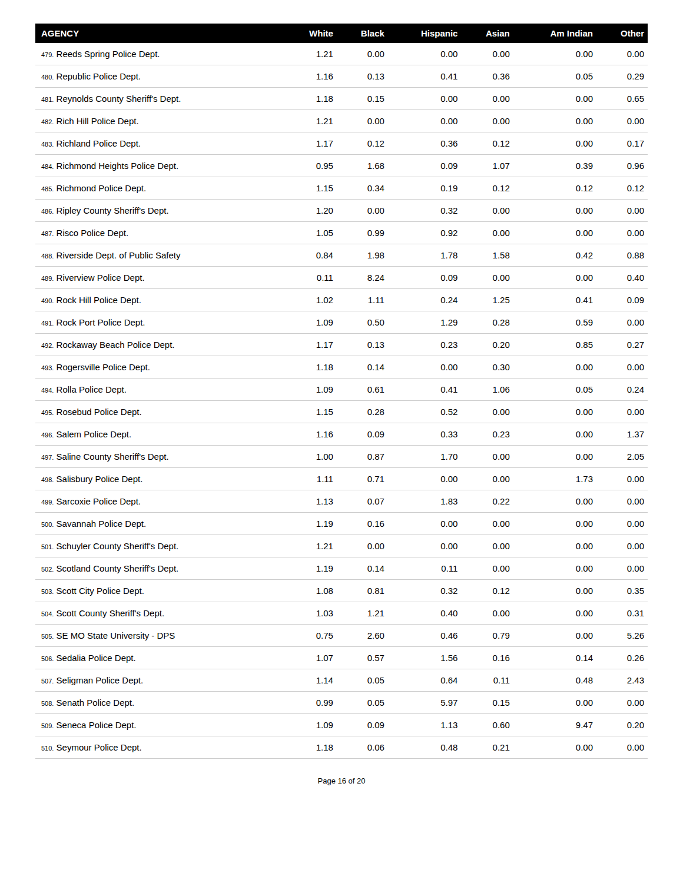| AGENCY | White | Black | Hispanic | Asian | Am Indian | Other |
| --- | --- | --- | --- | --- | --- | --- |
| 479. Reeds Spring Police Dept. | 1.21 | 0.00 | 0.00 | 0.00 | 0.00 | 0.00 |
| 480. Republic Police Dept. | 1.16 | 0.13 | 0.41 | 0.36 | 0.05 | 0.29 |
| 481. Reynolds County Sheriff's Dept. | 1.18 | 0.15 | 0.00 | 0.00 | 0.00 | 0.65 |
| 482. Rich Hill Police Dept. | 1.21 | 0.00 | 0.00 | 0.00 | 0.00 | 0.00 |
| 483. Richland Police Dept. | 1.17 | 0.12 | 0.36 | 0.12 | 0.00 | 0.17 |
| 484. Richmond Heights Police Dept. | 0.95 | 1.68 | 0.09 | 1.07 | 0.39 | 0.96 |
| 485. Richmond Police Dept. | 1.15 | 0.34 | 0.19 | 0.12 | 0.12 | 0.12 |
| 486. Ripley County Sheriff's Dept. | 1.20 | 0.00 | 0.32 | 0.00 | 0.00 | 0.00 |
| 487. Risco Police Dept. | 1.05 | 0.99 | 0.92 | 0.00 | 0.00 | 0.00 |
| 488. Riverside Dept. of Public Safety | 0.84 | 1.98 | 1.78 | 1.58 | 0.42 | 0.88 |
| 489. Riverview Police Dept. | 0.11 | 8.24 | 0.09 | 0.00 | 0.00 | 0.40 |
| 490. Rock Hill Police Dept. | 1.02 | 1.11 | 0.24 | 1.25 | 0.41 | 0.09 |
| 491. Rock Port Police Dept. | 1.09 | 0.50 | 1.29 | 0.28 | 0.59 | 0.00 |
| 492. Rockaway Beach Police Dept. | 1.17 | 0.13 | 0.23 | 0.20 | 0.85 | 0.27 |
| 493. Rogersville Police Dept. | 1.18 | 0.14 | 0.00 | 0.30 | 0.00 | 0.00 |
| 494. Rolla Police Dept. | 1.09 | 0.61 | 0.41 | 1.06 | 0.05 | 0.24 |
| 495. Rosebud Police Dept. | 1.15 | 0.28 | 0.52 | 0.00 | 0.00 | 0.00 |
| 496. Salem Police Dept. | 1.16 | 0.09 | 0.33 | 0.23 | 0.00 | 1.37 |
| 497. Saline County Sheriff's Dept. | 1.00 | 0.87 | 1.70 | 0.00 | 0.00 | 2.05 |
| 498. Salisbury Police Dept. | 1.11 | 0.71 | 0.00 | 0.00 | 1.73 | 0.00 |
| 499. Sarcoxie Police Dept. | 1.13 | 0.07 | 1.83 | 0.22 | 0.00 | 0.00 |
| 500. Savannah Police Dept. | 1.19 | 0.16 | 0.00 | 0.00 | 0.00 | 0.00 |
| 501. Schuyler County Sheriff's Dept. | 1.21 | 0.00 | 0.00 | 0.00 | 0.00 | 0.00 |
| 502. Scotland County Sheriff's Dept. | 1.19 | 0.14 | 0.11 | 0.00 | 0.00 | 0.00 |
| 503. Scott City Police Dept. | 1.08 | 0.81 | 0.32 | 0.12 | 0.00 | 0.35 |
| 504. Scott County Sheriff's Dept. | 1.03 | 1.21 | 0.40 | 0.00 | 0.00 | 0.31 |
| 505. SE MO State University - DPS | 0.75 | 2.60 | 0.46 | 0.79 | 0.00 | 5.26 |
| 506. Sedalia Police Dept. | 1.07 | 0.57 | 1.56 | 0.16 | 0.14 | 0.26 |
| 507. Seligman Police Dept. | 1.14 | 0.05 | 0.64 | 0.11 | 0.48 | 2.43 |
| 508. Senath Police Dept. | 0.99 | 0.05 | 5.97 | 0.15 | 0.00 | 0.00 |
| 509. Seneca Police Dept. | 1.09 | 0.09 | 1.13 | 0.60 | 9.47 | 0.20 |
| 510. Seymour Police Dept. | 1.18 | 0.06 | 0.48 | 0.21 | 0.00 | 0.00 |
Page 16 of 20